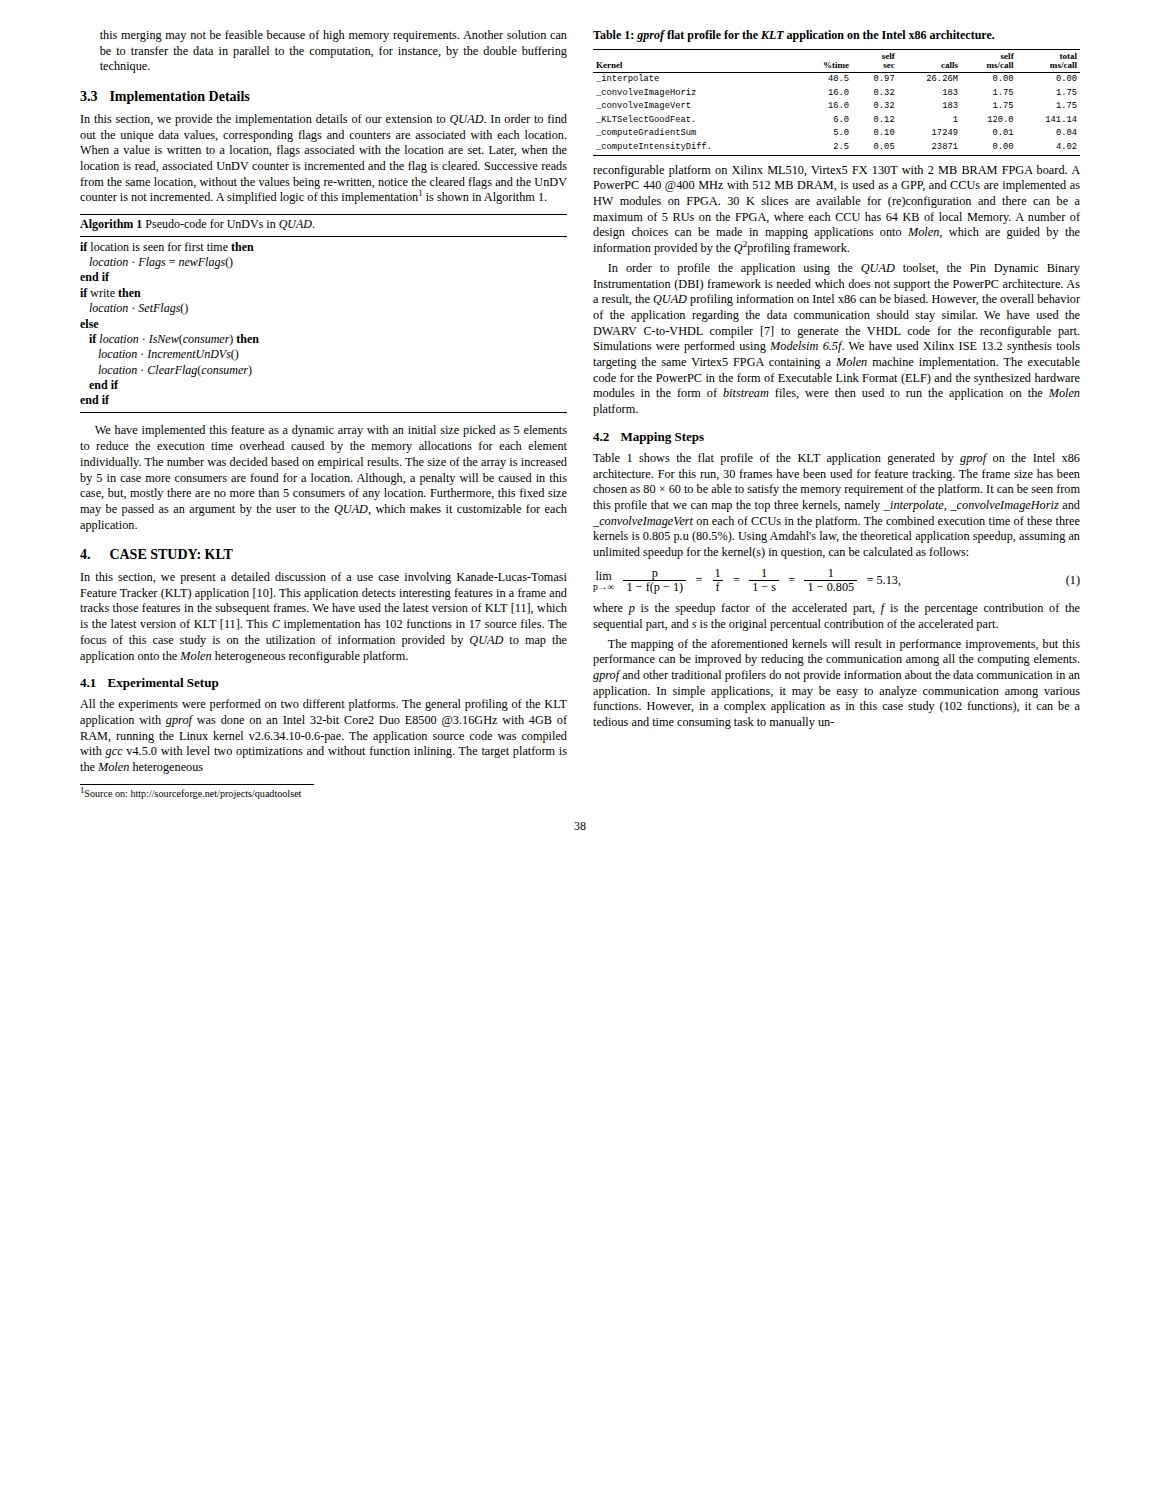this merging may not be feasible because of high memory requirements. Another solution can be to transfer the data in parallel to the computation, for instance, by the double buffering technique.
3.3 Implementation Details
In this section, we provide the implementation details of our extension to QUAD. In order to find out the unique data values, corresponding flags and counters are associated with each location. When a value is written to a location, flags associated with the location are set. Later, when the location is read, associated UnDV counter is incremented and the flag is cleared. Successive reads from the same location, without the values being re-written, notice the cleared flags and the UnDV counter is not incremented. A simplified logic of this implementation1 is shown in Algorithm 1.
Algorithm 1 Pseudo-code for UnDVs in QUAD.
if location is seen for first time then
location · Flags = newFlags()
end if
if write then
location · SetFlags()
else
if location · IsNew(consumer) then
location · IncrementUnDVs()
location · ClearFlag(consumer)
end if
end if
We have implemented this feature as a dynamic array with an initial size picked as 5 elements to reduce the execution time overhead caused by the memory allocations for each element individually. The number was decided based on empirical results. The size of the array is increased by 5 in case more consumers are found for a location. Although, a penalty will be caused in this case, but, mostly there are no more than 5 consumers of any location. Furthermore, this fixed size may be passed as an argument by the user to the QUAD, which makes it customizable for each application.
4. CASE STUDY: KLT
In this section, we present a detailed discussion of a use case involving Kanade-Lucas-Tomasi Feature Tracker (KLT) application [10]. This application detects interesting features in a frame and tracks those features in the subsequent frames. We have used the latest version of KLT [11], which is the latest version of KLT [11]. This C implementation has 102 functions in 17 source files. The focus of this case study is on the utilization of information provided by QUAD to map the application onto the Molen heterogeneous reconfigurable platform.
4.1 Experimental Setup
All the experiments were performed on two different platforms. The general profiling of the KLT application with gprof was done on an Intel 32-bit Core2 Duo E8500 @3.16GHz with 4GB of RAM, running the Linux kernel v2.6.34.10-0.6-pae. The application source code was compiled with gcc v4.5.0 with level two optimizations and without function inlining. The target platform is the Molen heterogeneous
1Source on: http://sourceforge.net/projects/quadtoolset
Table 1: gprof flat profile for the KLT application on the Intel x86 architecture.
| Kernel | %time | self sec | calls | self ms/call | total ms/call |
| --- | --- | --- | --- | --- | --- |
| _interpolate | 48.5 | 0.97 | 26.26M | 0.00 | 0.00 |
| _convolveImageHoriz | 16.0 | 0.32 | 183 | 1.75 | 1.75 |
| _convolveImageVert | 16.0 | 0.32 | 183 | 1.75 | 1.75 |
| _KLTSelectGoodFeat. | 6.0 | 0.12 | 1 | 120.0 | 141.14 |
| _computeGradientSum | 5.0 | 0.10 | 17249 | 0.01 | 0.04 |
| _computeIntensityDiff. | 2.5 | 0.05 | 23871 | 0.00 | 4.02 |
reconfigurable platform on Xilinx ML510, Virtex5 FX 130T with 2 MB BRAM FPGA board. A PowerPC 440 @400 MHz with 512 MB DRAM, is used as a GPP, and CCUs are implemented as HW modules on FPGA. 30 K slices are available for (re)configuration and there can be a maximum of 5 RUs on the FPGA, where each CCU has 64 KB of local Memory. A number of design choices can be made in mapping applications onto Molen, which are guided by the information provided by the Q2profiling framework.
In order to profile the application using the QUAD toolset, the Pin Dynamic Binary Instrumentation (DBI) framework is needed which does not support the PowerPC architecture. As a result, the QUAD profiling information on Intel x86 can be biased. However, the overall behavior of the application regarding the data communication should stay similar. We have used the DWARV C-to-VHDL compiler [7] to generate the VHDL code for the reconfigurable part. Simulations were performed using Modelsim 6.5f. We have used Xilinx ISE 13.2 synthesis tools targeting the same Virtex5 FPGA containing a Molen machine implementation. The executable code for the PowerPC in the form of Executable Link Format (ELF) and the synthesized hardware modules in the form of bitstream files, were then used to run the application on the Molen platform.
4.2 Mapping Steps
Table 1 shows the flat profile of the KLT application generated by gprof on the Intel x86 architecture. For this run, 30 frames have been used for feature tracking. The frame size has been chosen as 80 × 60 to be able to satisfy the memory requirement of the platform. It can be seen from this profile that we can map the top three kernels, namely _interpolate, _convolveImageHoriz and _convolveImageVert on each of CCUs in the platform. The combined execution time of these three kernels is 0.805 p.u (80.5%). Using Amdahl's law, the theoretical application speedup, assuming an unlimited speedup for the kernel(s) in question, can be calculated as follows:
lim p→∞ p 1 − f(p − 1) = 1 f = 11 − s = 11 − 0.805 = 5.13, (1)
where p is the speedup factor of the accelerated part, f is the percentage contribution of the sequential part, and s is the original percentual contribution of the accelerated part.
The mapping of the aforementioned kernels will result in performance improvements, but this performance can be improved by reducing the communication among all the computing elements. gprof and other traditional profilers do not provide information about the data communication in an application. In simple applications, it may be easy to analyze communication among various functions. However, in a complex application as in this case study (102 functions), it can be a tedious and time consuming task to manually un-
38